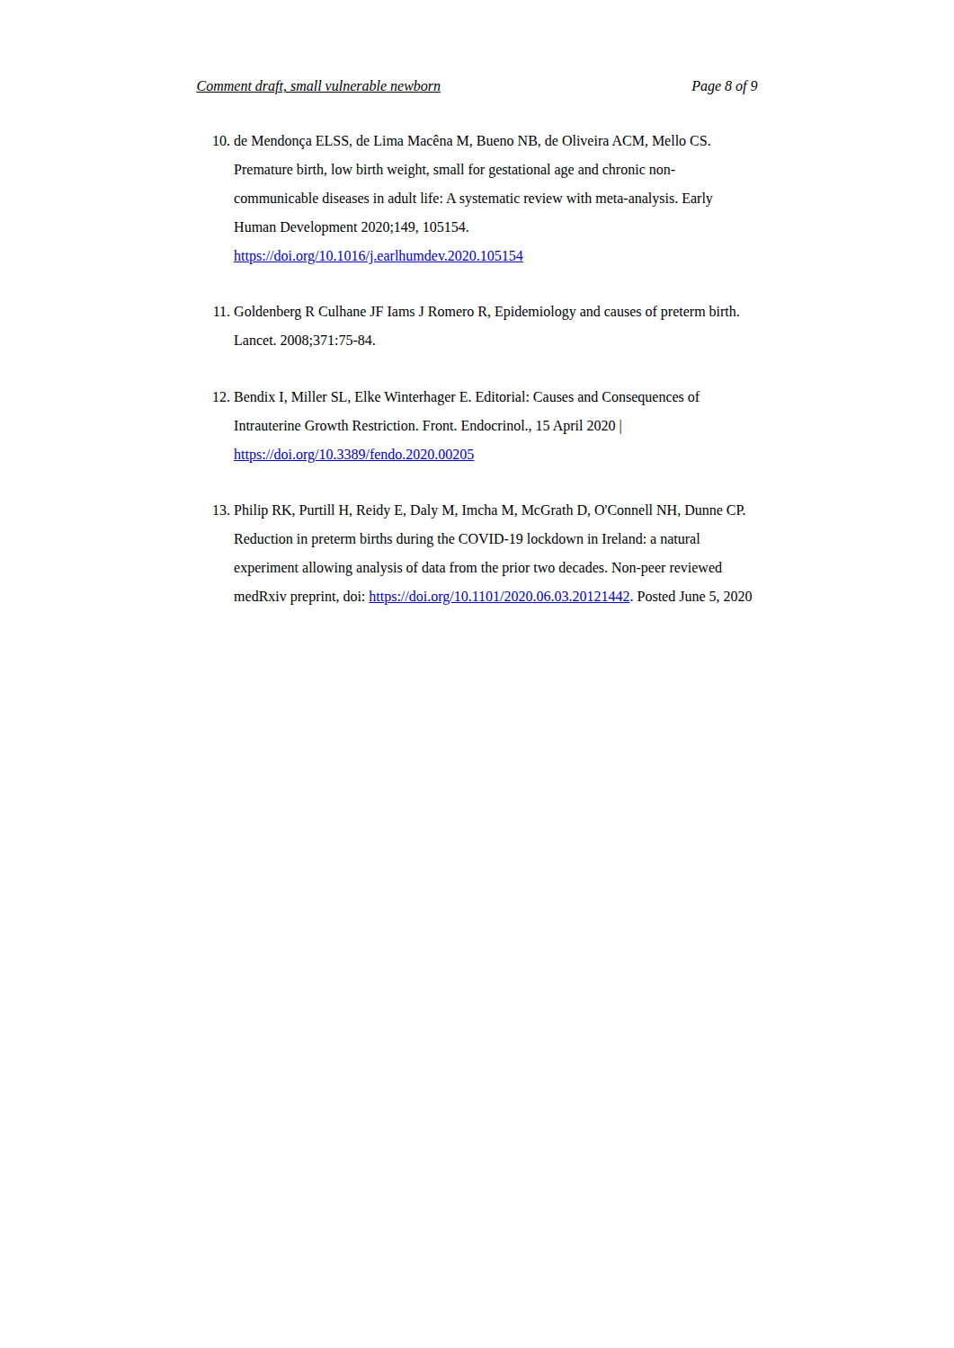Comment draft, small vulnerable newborn Page 8 of 9
de Mendonça ELSS, de Lima Macêna M, Bueno NB, de Oliveira ACM, Mello CS. Premature birth, low birth weight, small for gestational age and chronic non-communicable diseases in adult life: A systematic review with meta-analysis. Early Human Development 2020;149, 105154.
https://doi.org/10.1016/j.earlhumdev.2020.105154
Goldenberg R Culhane JF Iams J Romero R, Epidemiology and causes of preterm birth. Lancet. 2008;371:75-84.
Bendix I, Miller SL, Elke Winterhager E. Editorial: Causes and Consequences of Intrauterine Growth Restriction. Front. Endocrinol., 15 April 2020 |
https://doi.org/10.3389/fendo.2020.00205
Philip RK, Purtill H, Reidy E, Daly M, Imcha M, McGrath D, O'Connell NH, Dunne CP. Reduction in preterm births during the COVID-19 lockdown in Ireland: a natural experiment allowing analysis of data from the prior two decades. Non-peer reviewed medRxiv preprint, doi: https://doi.org/10.1101/2020.06.03.20121442. Posted June 5, 2020